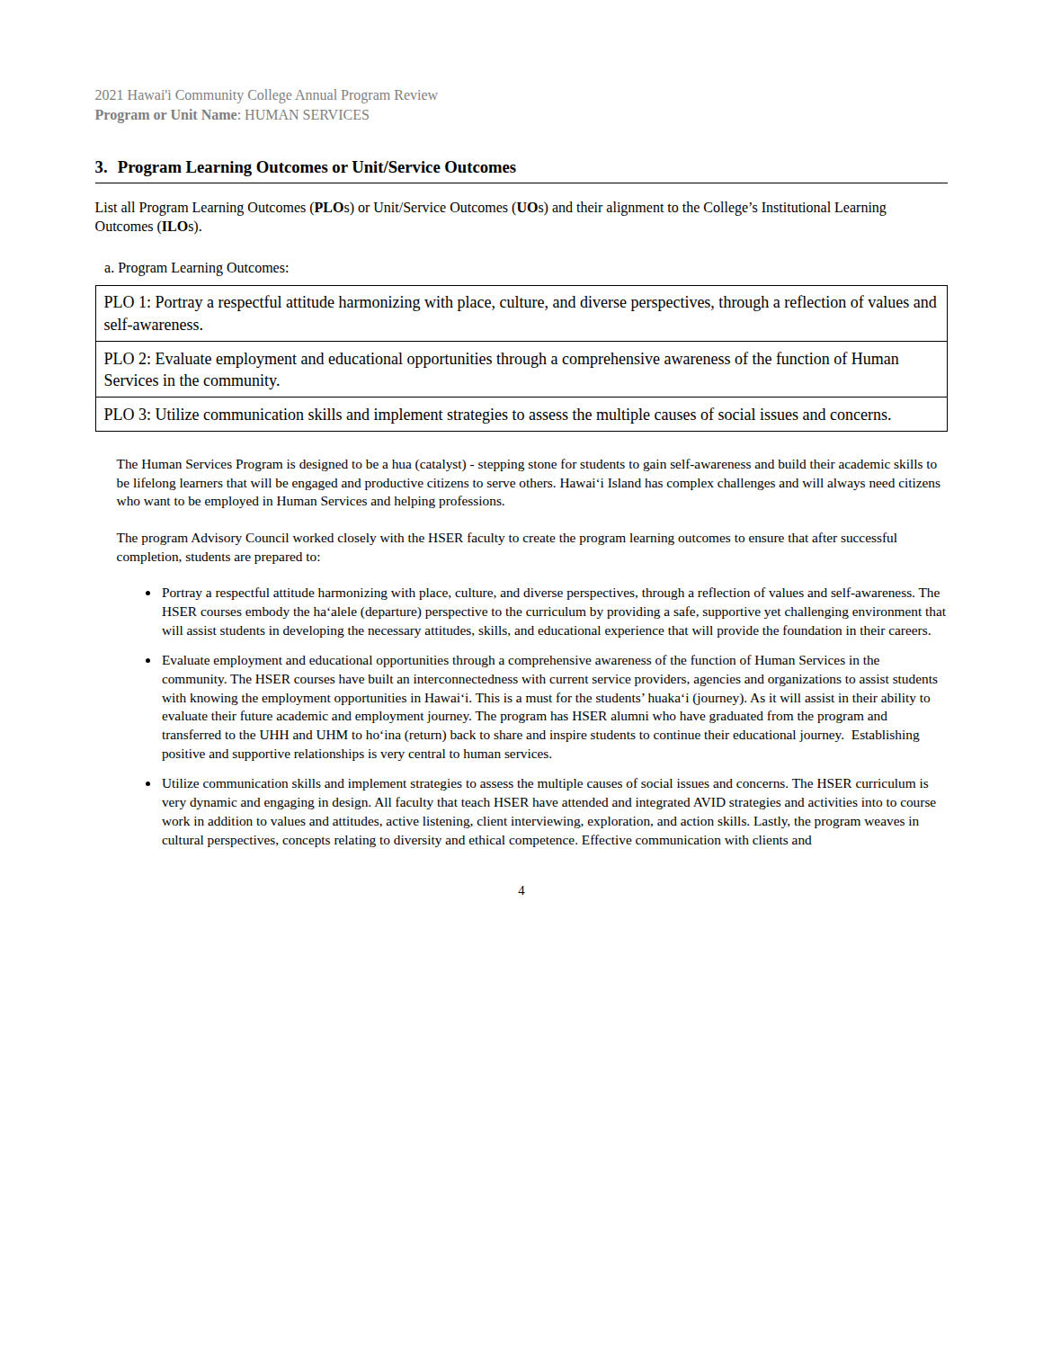2021 Hawai'i Community College Annual Program Review
Program or Unit Name: HUMAN SERVICES
3. Program Learning Outcomes or Unit/Service Outcomes
List all Program Learning Outcomes (PLOs) or Unit/Service Outcomes (UOs) and their alignment to the College’s Institutional Learning Outcomes (ILOs).
Program Learning Outcomes:
| PLO 1: Portray a respectful attitude harmonizing with place, culture, and diverse perspectives, through a reflection of values and self-awareness. |
| PLO 2: Evaluate employment and educational opportunities through a comprehensive awareness of the function of Human Services in the community. |
| PLO 3: Utilize communication skills and implement strategies to assess the multiple causes of social issues and concerns. |
The Human Services Program is designed to be a hua (catalyst) - stepping stone for students to gain self-awareness and build their academic skills to be lifelong learners that will be engaged and productive citizens to serve others. Hawai‘i Island has complex challenges and will always need citizens who want to be employed in Human Services and helping professions.
The program Advisory Council worked closely with the HSER faculty to create the program learning outcomes to ensure that after successful completion, students are prepared to:
Portray a respectful attitude harmonizing with place, culture, and diverse perspectives, through a reflection of values and self-awareness. The HSER courses embody the ha‘alele (departure) perspective to the curriculum by providing a safe, supportive yet challenging environment that will assist students in developing the necessary attitudes, skills, and educational experience that will provide the foundation in their careers.
Evaluate employment and educational opportunities through a comprehensive awareness of the function of Human Services in the community. The HSER courses have built an interconnectedness with current service providers, agencies and organizations to assist students with knowing the employment opportunities in Hawai‘i. This is a must for the students’ huaka‘i (journey). As it will assist in their ability to evaluate their future academic and employment journey. The program has HSER alumni who have graduated from the program and transferred to the UHH and UHM to ho‘ina (return) back to share and inspire students to continue their educational journey. Establishing positive and supportive relationships is very central to human services.
Utilize communication skills and implement strategies to assess the multiple causes of social issues and concerns. The HSER curriculum is very dynamic and engaging in design. All faculty that teach HSER have attended and integrated AVID strategies and activities into to course work in addition to values and attitudes, active listening, client interviewing, exploration, and action skills. Lastly, the program weaves in cultural perspectives, concepts relating to diversity and ethical competence. Effective communication with clients and
4